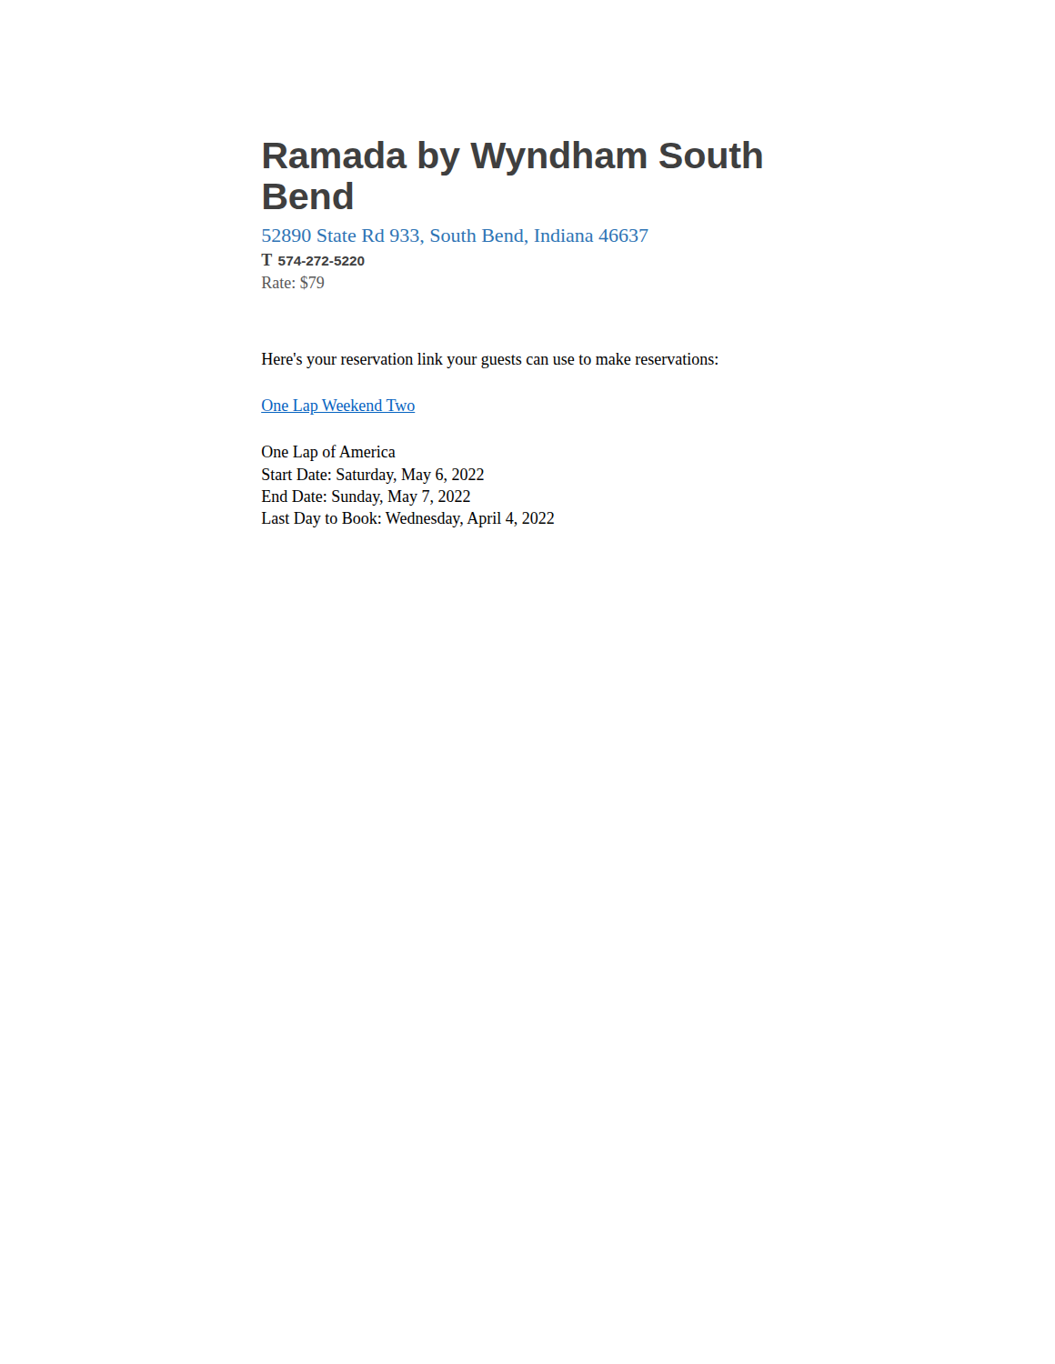Ramada by Wyndham South Bend
52890 State Rd 933, South Bend, Indiana 46637
T 574-272-5220
Rate: $79
Here's your reservation link your guests can use to make reservations:
One Lap Weekend Two
One Lap of America
Start Date: Saturday, May 6, 2022
End Date: Sunday, May 7, 2022
Last Day to Book: Wednesday, April 4, 2022